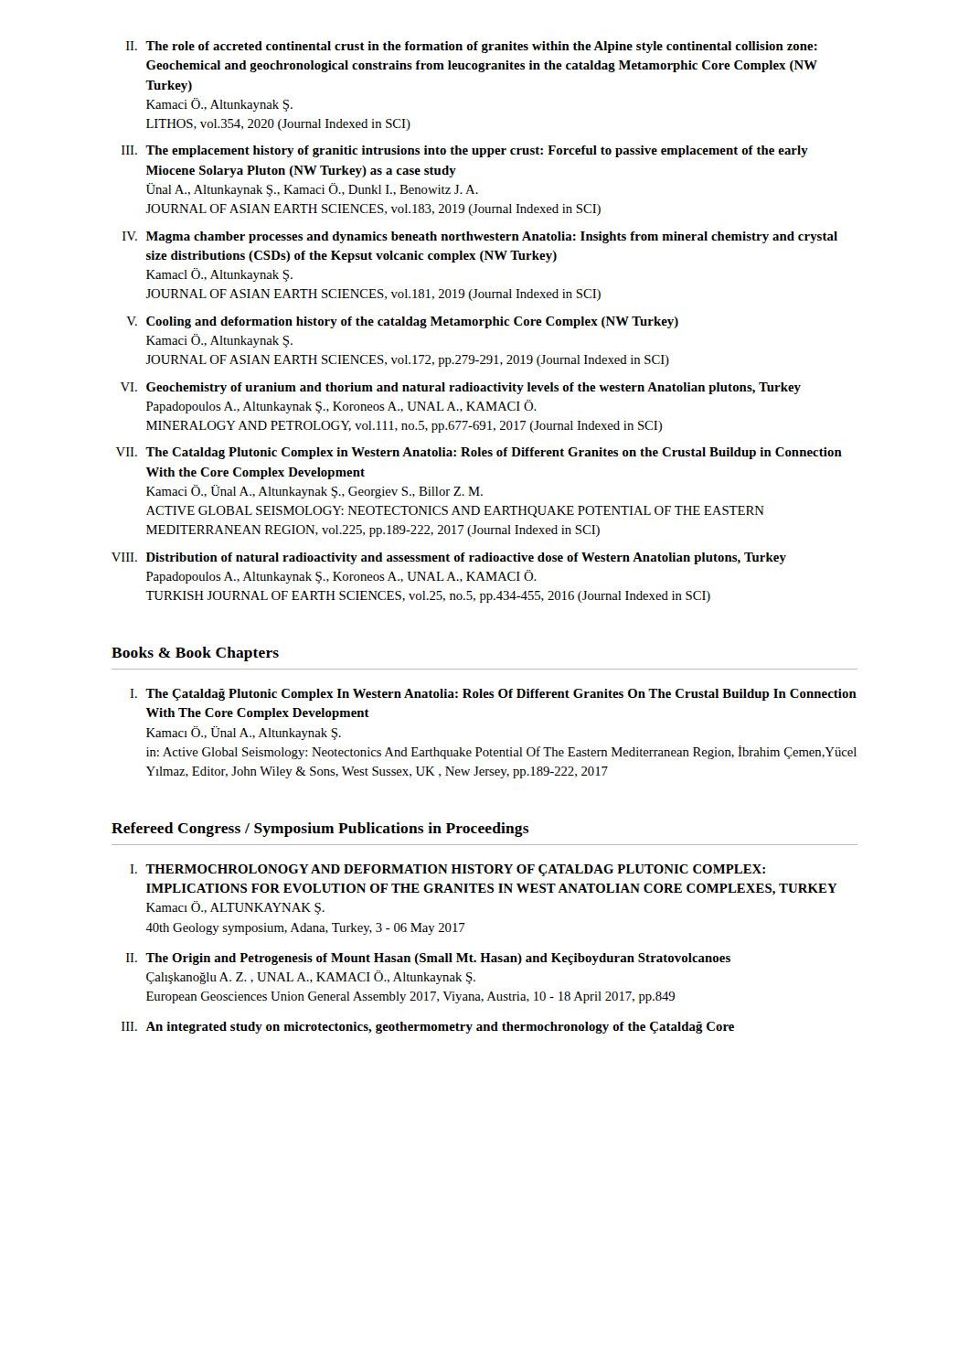The role of accreted continental crust in the formation of granites within the Alpine style continental collision zone: Geochemical and geochronological constrains from leucogranites in the cataldag Metamorphic Core Complex (NW Turkey)
Kamaci Ö., Altunkaynak Ş.
LITHOS, vol.354, 2020 (Journal Indexed in SCI)
The emplacement history of granitic intrusions into the upper crust: Forceful to passive emplacement of the early Miocene Solarya Pluton (NW Turkey) as a case study
Ünal A., Altunkaynak Ş., Kamaci Ö., Dunkl I., Benowitz J. A.
JOURNAL OF ASIAN EARTH SCIENCES, vol.183, 2019 (Journal Indexed in SCI)
Magma chamber processes and dynamics beneath northwestern Anatolia: Insights from mineral chemistry and crystal size distributions (CSDs) of the Kepsut volcanic complex (NW Turkey)
Kamacl Ö., Altunkaynak Ş.
JOURNAL OF ASIAN EARTH SCIENCES, vol.181, 2019 (Journal Indexed in SCI)
Cooling and deformation history of the cataldag Metamorphic Core Complex (NW Turkey)
Kamaci Ö., Altunkaynak Ş.
JOURNAL OF ASIAN EARTH SCIENCES, vol.172, pp.279-291, 2019 (Journal Indexed in SCI)
Geochemistry of uranium and thorium and natural radioactivity levels of the western Anatolian plutons, Turkey
Papadopoulos A., Altunkaynak Ş., Koroneos A., UNAL A., KAMACI Ö.
MINERALOGY AND PETROLOGY, vol.111, no.5, pp.677-691, 2017 (Journal Indexed in SCI)
The Cataldag Plutonic Complex in Western Anatolia: Roles of Different Granites on the Crustal Buildup in Connection With the Core Complex Development
Kamaci Ö., Ünal A., Altunkaynak Ş., Georgiev S., Billor Z. M.
ACTIVE GLOBAL SEISMOLOGY: NEOTECTONICS AND EARTHQUAKE POTENTIAL OF THE EASTERN MEDITERRANEAN REGION, vol.225, pp.189-222, 2017 (Journal Indexed in SCI)
Distribution of natural radioactivity and assessment of radioactive dose of Western Anatolian plutons, Turkey
Papadopoulos A., Altunkaynak Ş., Koroneos A., UNAL A., KAMACI Ö.
TURKISH JOURNAL OF EARTH SCIENCES, vol.25, no.5, pp.434-455, 2016 (Journal Indexed in SCI)
Books & Book Chapters
The Çataldağ Plutonic Complex In Western Anatolia: Roles Of Different Granites On The Crustal Buildup In Connection With The Core Complex Development
Kamacı Ö., Ünal A., Altunkaynak Ş.
in: Active Global Seismology: Neotectonics And Earthquake Potential Of The Eastern Mediterranean Region, İbrahim Çemen,Yücel Yılmaz, Editor, John Wiley & Sons, West Sussex, UK , New Jersey, pp.189-222, 2017
Refereed Congress / Symposium Publications in Proceedings
THERMOCHROLONOGY AND DEFORMATION HISTORY OF ÇATALDAG PLUTONIC COMPLEX: IMPLICATIONS FOR EVOLUTION OF THE GRANITES IN WEST ANATOLIAN CORE COMPLEXES, TURKEY
Kamacı Ö., ALTUNKAYNAK Ş.
40th Geology symposium, Adana, Turkey, 3 - 06 May 2017
The Origin and Petrogenesis of Mount Hasan (Small Mt. Hasan) and Keçiboyduran Stratovolcanoes
Çalışkanoğlu A. Z. , UNAL A., KAMACI Ö., Altunkaynak Ş.
European Geosciences Union General Assembly 2017, Viyana, Austria, 10 - 18 April 2017, pp.849
An integrated study on microtectonics, geothermometry and thermochronology of the Çataldağ Core